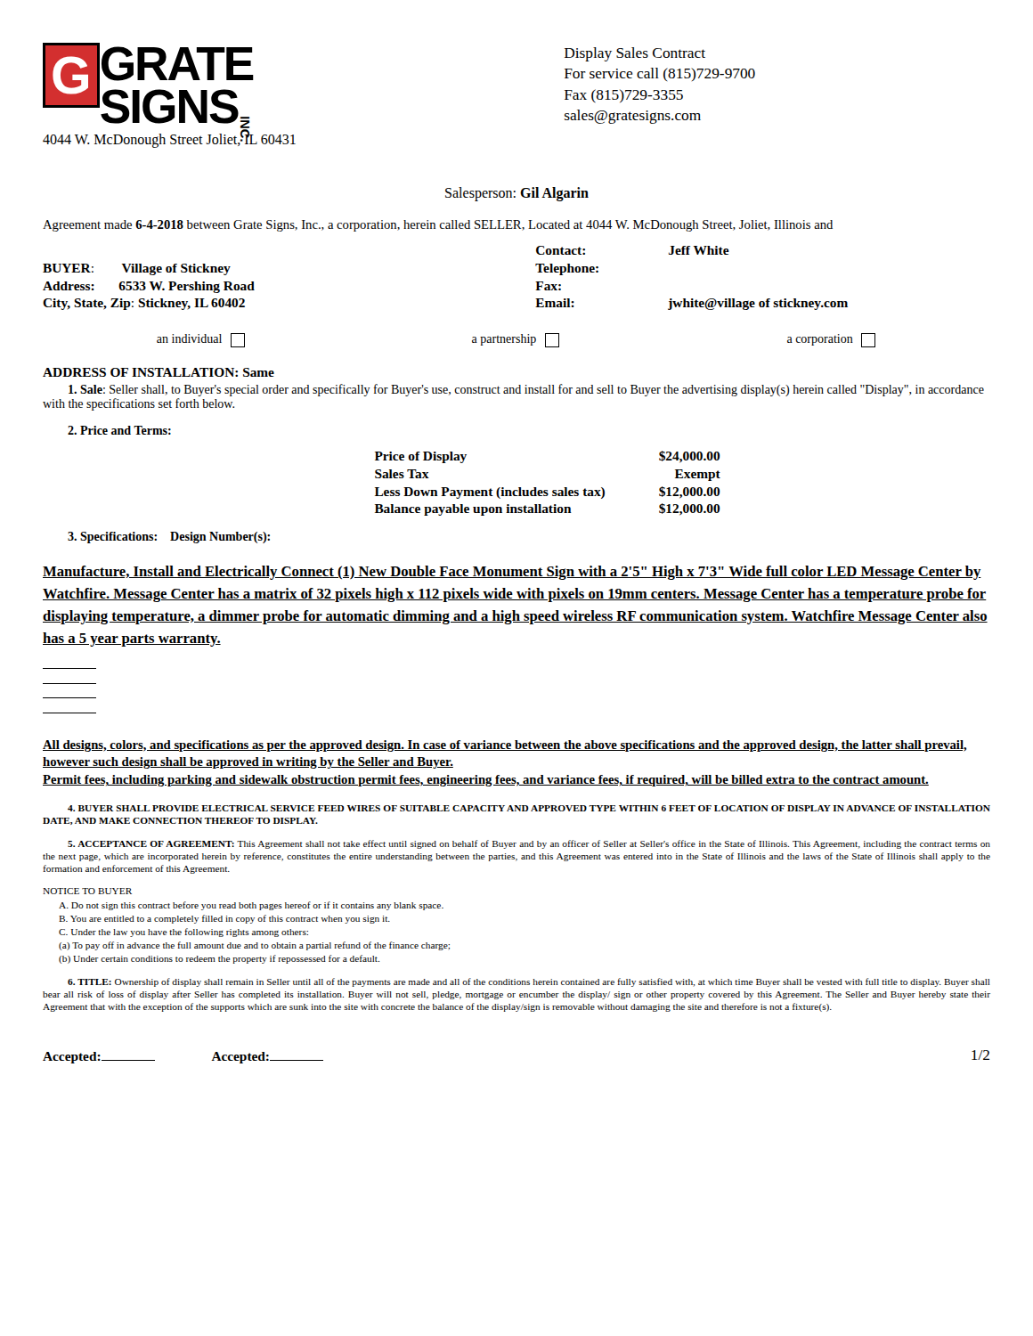GGRATE
SIGNSINC.
4044 W. McDonough Street Joliet, IL 60431
Display Sales Contract
For service call (815)729-9700
Fax (815)729-3355
sales@gratesigns.com
Salesperson: Gil Algarin
Agreement made 6-4-2018 between Grate Signs, Inc., a corporation, herein called SELLER, Located at 4044 W. McDonough Street, Joliet, Illinois and
| | Contact: | Jeff White |
| BUYER : Village of Stickney | Telephone: | |
| Address: 6533 W. Pershing Road | Fax: | |
| City, State, Zip : Stickney, IL 60402 | Email: | jwhite@village of stickney.com |
| an individual | a partnership | a corporation |
ADDRESS OF INSTALLATION: Same
1. Sale: Seller shall, to Buyer's special order and specifically for Buyer's use, construct and install for and sell to Buyer the advertising display(s) herein called "Display", in accordance with the specifications set forth below.
2. Price and Terms:
| Price of Display | $24,000.00 |
| Sales Tax | Exempt |
| Less Down Payment (includes sales tax) | $12,000.00 |
| Balance payable upon installation | $12,000.00 |
3. Specifications: Design Number(s):
Manufacture, Install and Electrically Connect (1) New Double Face Monument Sign with a 2'5" High x 7'3" Wide full color LED Message Center by Watchfire. Message Center has a matrix of 32 pixels high x 112 pixels wide with pixels on 19mm centers. Message Center has a temperature probe for displaying temperature, a dimmer probe for automatic dimming and a high speed wireless RF communication system. Watchfire Message Center also has a 5 year parts warranty.
All designs, colors, and specifications as per the approved design. In case of variance between the above specifications and the approved design, the latter shall prevail, however such design shall be approved in writing by the Seller and Buyer.
Permit fees, including parking and sidewalk obstruction permit fees, engineering fees, and variance fees, if required, will be billed extra to the contract amount.
4. BUYER SHALL PROVIDE ELECTRICAL SERVICE FEED WIRES OF SUITABLE CAPACITY AND APPROVED TYPE WITHIN 6 FEET OF LOCATION OF DISPLAY IN ADVANCE OF INSTALLATION DATE, AND MAKE CONNECTION THEREOF TO DISPLAY.
5. ACCEPTANCE OF AGREEMENT: This Agreement shall not take effect until signed on behalf of Buyer and by an officer of Seller at Seller's office in the State of Illinois. This Agreement, including the contract terms on the next page, which are incorporated herein by reference, constitutes the entire understanding between the parties, and this Agreement was entered into in the State of Illinois and the laws of the State of Illinois shall apply to the formation and enforcement of this Agreement.
NOTICE TO BUYER
A. Do not sign this contract before you read both pages hereof or if it contains any blank space.
B. You are entitled to a completely filled in copy of this contract when you sign it.
C. Under the law you have the following rights among others:
(a) To pay off in advance the full amount due and to obtain a partial refund of the finance charge;
(b) Under certain conditions to redeem the property if repossessed for a default.
6. TITLE: Ownership of display shall remain in Seller until all of the payments are made and all of the conditions herein contained are fully satisfied with, at which time Buyer shall be vested with full title to display. Buyer shall bear all risk of loss of display after Seller has completed its installation. Buyer will not sell, pledge, mortgage or encumber the display/ sign or other property covered by this Agreement. The Seller and Buyer hereby state their Agreement that with the exception of the supports which are sunk into the site with concrete the balance of the display/sign is removable without damaging the site and therefore is not a fixture(s).
Accepted: Accepted: 1/2